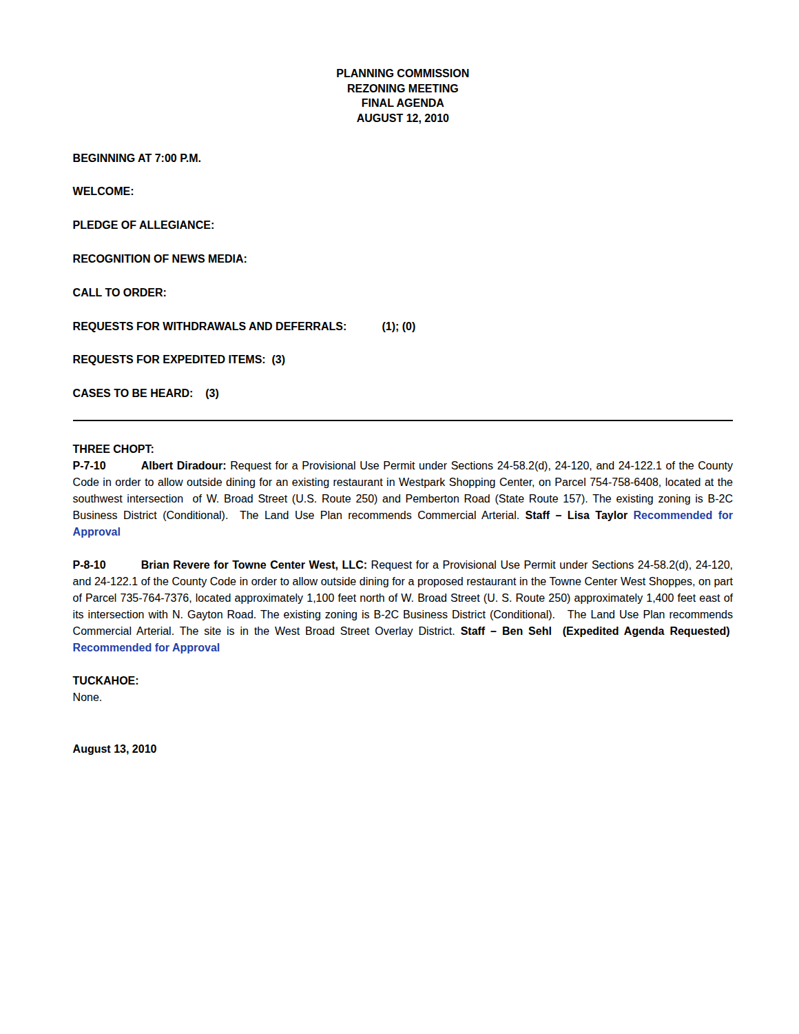PLANNING COMMISSION
REZONING MEETING
FINAL AGENDA
AUGUST 12, 2010
BEGINNING AT 7:00 P.M.
WELCOME:
PLEDGE OF ALLEGIANCE:
RECOGNITION OF NEWS MEDIA:
CALL TO ORDER:
REQUESTS FOR WITHDRAWALS AND DEFERRALS: (1); (0)
REQUESTS FOR EXPEDITED ITEMS: (3)
CASES TO BE HEARD: (3)
THREE CHOPT:
P-7-10 Albert Diradour: Request for a Provisional Use Permit under Sections 24-58.2(d), 24-120, and 24-122.1 of the County Code in order to allow outside dining for an existing restaurant in Westpark Shopping Center, on Parcel 754-758-6408, located at the southwest intersection of W. Broad Street (U.S. Route 250) and Pemberton Road (State Route 157). The existing zoning is B-2C Business District (Conditional). The Land Use Plan recommends Commercial Arterial. Staff – Lisa Taylor Recommended for Approval
P-8-10 Brian Revere for Towne Center West, LLC: Request for a Provisional Use Permit under Sections 24-58.2(d), 24-120, and 24-122.1 of the County Code in order to allow outside dining for a proposed restaurant in the Towne Center West Shoppes, on part of Parcel 735-764-7376, located approximately 1,100 feet north of W. Broad Street (U. S. Route 250) approximately 1,400 feet east of its intersection with N. Gayton Road. The existing zoning is B-2C Business District (Conditional). The Land Use Plan recommends Commercial Arterial. The site is in the West Broad Street Overlay District. Staff – Ben Sehl (Expedited Agenda Requested) Recommended for Approval
TUCKAHOE:
None.
August 13, 2010